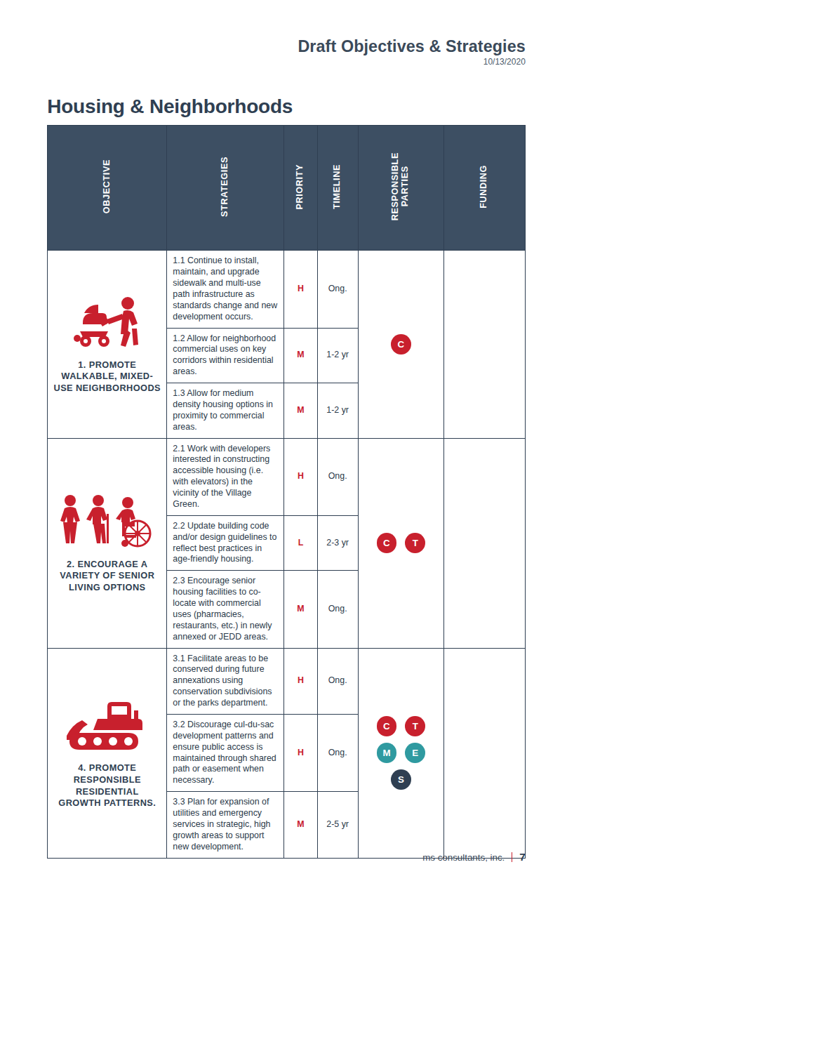Draft Objectives & Strategies
10/13/2020
Housing & Neighborhoods
| OBJECTIVE | STRATEGIES | PRIORITY | TIMELINE | RESPONSIBLE PARTIES | FUNDING |
| --- | --- | --- | --- | --- | --- |
| 1. Promote walkable, mixed-use neighborhoods | 1.1 Continue to install, maintain, and upgrade sidewalk and multi-use path infrastructure as standards change and new development occurs. | H | Ong. | C | |
| 1.2 Allow for neighborhood commercial uses on key corridors within residential areas. | M | 1-2 yr |
| 1.3 Allow for medium density housing options in proximity to commercial areas. | M | 1-2 yr |
| 2. Encourage a variety of senior living options | 2.1 Work with developers interested in constructing accessible housing (i.e. with elevators) in the vicinity of the Village Green. | H | Ong. | C T | |
| 2.2 Update building code and/or design guidelines to reflect best practices in age-friendly housing. | L | 2-3 yr |
| 2.3 Encourage senior housing facilities to co-locate with commercial uses (pharmacies, restaurants, etc.) in newly annexed or JEDD areas. | M | Ong. |
| 4. Promote responsible residential growth patterns. | 3.1 Facilitate areas to be conserved during future annexations using conservation subdivisions or the parks department. | H | Ong. | C T M E S | |
| 3.2 Discourage cul-du-sac development patterns and ensure public access is maintained through shared path or easement when necessary. | H | Ong. |
| 3.3 Plan for expansion of utilities and emergency services in strategic, high growth areas to support new development. | M | 2-5 yr |
ms consultants, inc. 7